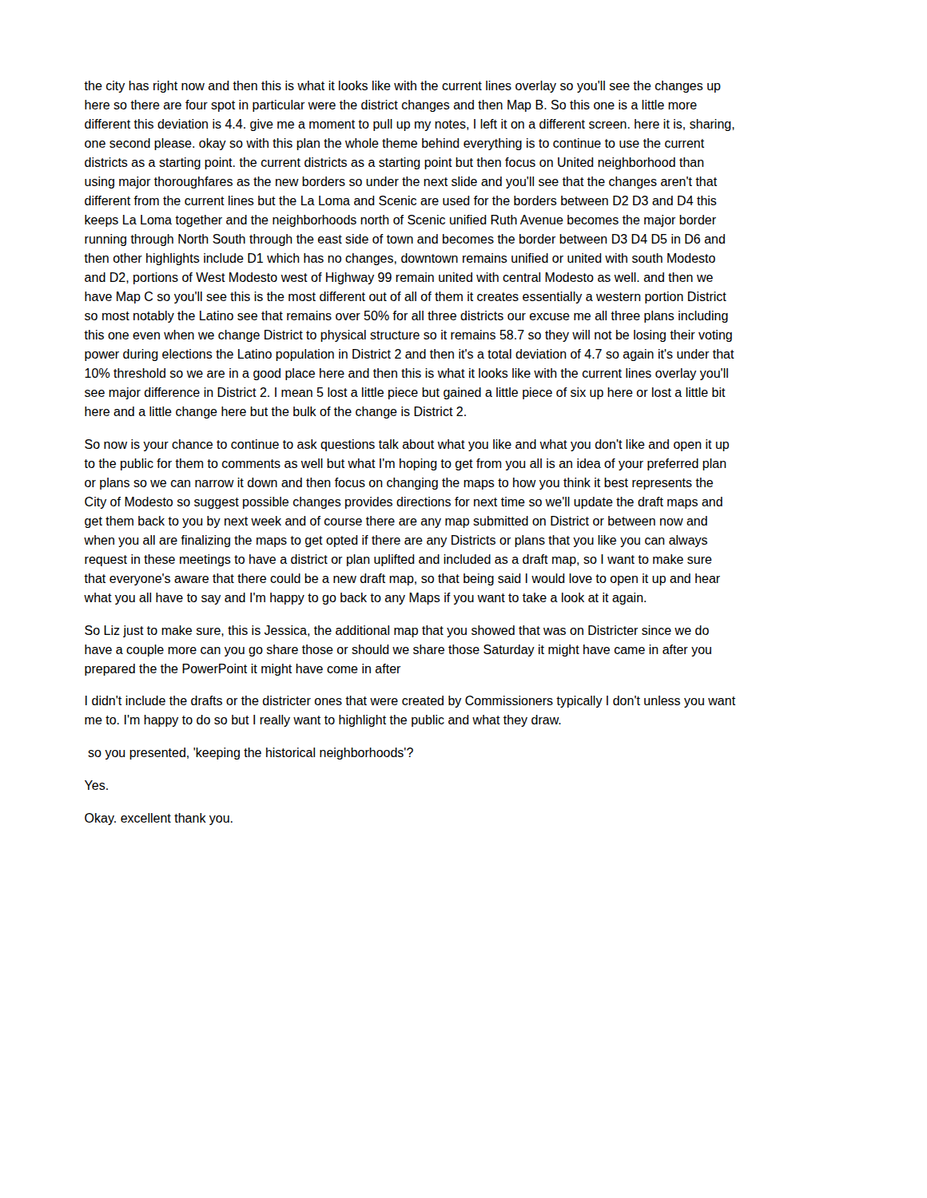the city has right now and then this is what it looks like with the current lines overlay so you'll see the changes up here so there are four spot in particular were the district changes and then Map B. So this one is a little more different this deviation is 4.4. give me a moment to pull up my notes, I left it on a different screen. here it is, sharing, one second please. okay so with this plan the whole theme behind everything is to continue to use the current districts as a starting point. the current districts as a starting point but then focus on United neighborhood than using major thoroughfares as the new borders so under the next slide and you'll see that the changes aren't that different from the current lines but the La Loma and Scenic are used for the borders between D2 D3 and D4 this keeps La Loma together and the neighborhoods north of Scenic unified Ruth Avenue becomes the major border running through North South through the east side of town and becomes the border between D3 D4 D5 in D6 and then other highlights include D1 which has no changes, downtown remains unified or united with south Modesto and D2, portions of West Modesto west of Highway 99 remain united with central Modesto as well. and then we have Map C so you'll see this is the most different out of all of them it creates essentially a western portion District so most notably the Latino see that remains over 50% for all three districts our excuse me all three plans including this one even when we change District to physical structure so it remains 58.7 so they will not be losing their voting power during elections the Latino population in District 2 and then it's a total deviation of 4.7 so again it's under that 10% threshold so we are in a good place here and then this is what it looks like with the current lines overlay you'll see major difference in District 2. I mean 5 lost a little piece but gained a little piece of six up here or lost a little bit here and a little change here but the bulk of the change is District 2.
So now is your chance to continue to ask questions talk about what you like and what you don't like and open it up to the public for them to comments as well but what I'm hoping to get from you all is an idea of your preferred plan or plans so we can narrow it down and then focus on changing the maps to how you think it best represents the City of Modesto so suggest possible changes provides directions for next time so we'll update the draft maps and get them back to you by next week and of course there are any map submitted on District or between now and when you all are finalizing the maps to get opted if there are any Districts or plans that you like you can always request in these meetings to have a district or plan uplifted and included as a draft map, so I want to make sure that everyone's aware that there could be a new draft map, so that being said I would love to open it up and hear what you all have to say and I'm happy to go back to any Maps if you want to take a look at it again.
So Liz just to make sure, this is Jessica, the additional map that you showed that was on Districter since we do have a couple more can you go share those or should we share those Saturday it might have came in after you prepared the the PowerPoint it might have come in after
I didn't include the drafts or the districter ones that were created by Commissioners typically I don't unless you want me to. I'm happy to do so but I really want to highlight the public and what they draw.
so you presented, 'keeping the historical neighborhoods'?
Yes.
Okay. excellent thank you.